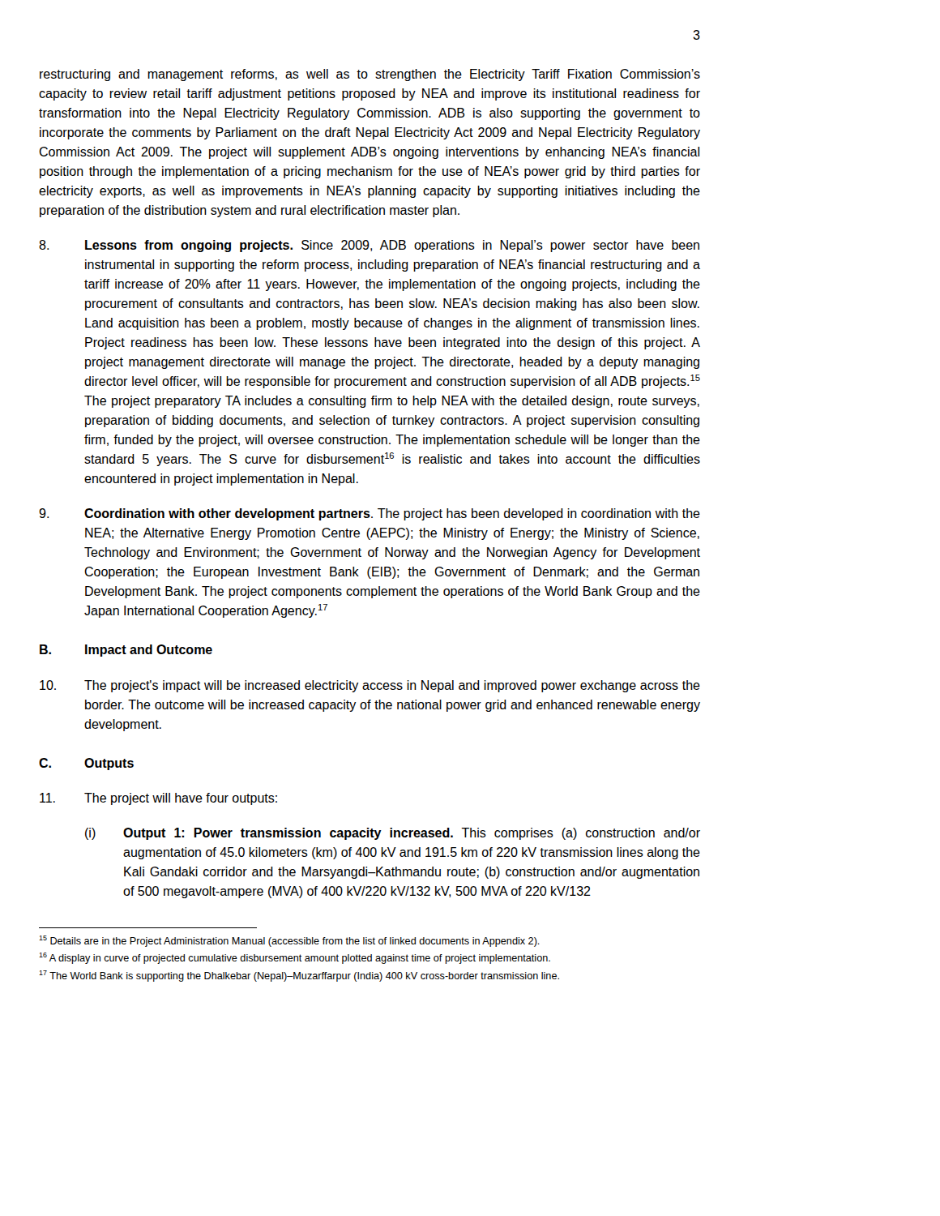3
restructuring and management reforms, as well as to strengthen the Electricity Tariff Fixation Commission’s capacity to review retail tariff adjustment petitions proposed by NEA and improve its institutional readiness for transformation into the Nepal Electricity Regulatory Commission. ADB is also supporting the government to incorporate the comments by Parliament on the draft Nepal Electricity Act 2009 and Nepal Electricity Regulatory Commission Act 2009. The project will supplement ADB’s ongoing interventions by enhancing NEA’s financial position through the implementation of a pricing mechanism for the use of NEA’s power grid by third parties for electricity exports, as well as improvements in NEA’s planning capacity by supporting initiatives including the preparation of the distribution system and rural electrification master plan.
8.
Lessons from ongoing projects. Since 2009, ADB operations in Nepal’s power sector have been instrumental in supporting the reform process, including preparation of NEA’s financial restructuring and a tariff increase of 20% after 11 years. However, the implementation of the ongoing projects, including the procurement of consultants and contractors, has been slow. NEA’s decision making has also been slow. Land acquisition has been a problem, mostly because of changes in the alignment of transmission lines. Project readiness has been low. These lessons have been integrated into the design of this project. A project management directorate will manage the project. The directorate, headed by a deputy managing director level officer, will be responsible for procurement and construction supervision of all ADB projects.15 The project preparatory TA includes a consulting firm to help NEA with the detailed design, route surveys, preparation of bidding documents, and selection of turnkey contractors. A project supervision consulting firm, funded by the project, will oversee construction. The implementation schedule will be longer than the standard 5 years. The S curve for disbursement16 is realistic and takes into account the difficulties encountered in project implementation in Nepal.
9.
Coordination with other development partners. The project has been developed in coordination with the NEA; the Alternative Energy Promotion Centre (AEPC); the Ministry of Energy; the Ministry of Science, Technology and Environment; the Government of Norway and the Norwegian Agency for Development Cooperation; the European Investment Bank (EIB); the Government of Denmark; and the German Development Bank. The project components complement the operations of the World Bank Group and the Japan International Cooperation Agency.17
B.
Impact and Outcome
10.
The project's impact will be increased electricity access in Nepal and improved power exchange across the border. The outcome will be increased capacity of the national power grid and enhanced renewable energy development.
C.
Outputs
11.
The project will have four outputs:
(i)
Output 1: Power transmission capacity increased. This comprises (a) construction and/or augmentation of 45.0 kilometers (km) of 400 kV and 191.5 km of 220 kV transmission lines along the Kali Gandaki corridor and the Marsyangdi–Kathmandu route; (b) construction and/or augmentation of 500 megavolt-ampere (MVA) of 400 kV/220 kV/132 kV, 500 MVA of 220 kV/132
15 Details are in the Project Administration Manual (accessible from the list of linked documents in Appendix 2).
16 A display in curve of projected cumulative disbursement amount plotted against time of project implementation.
17 The World Bank is supporting the Dhalkebar (Nepal)–Muzarffarpur (India) 400 kV cross-border transmission line.